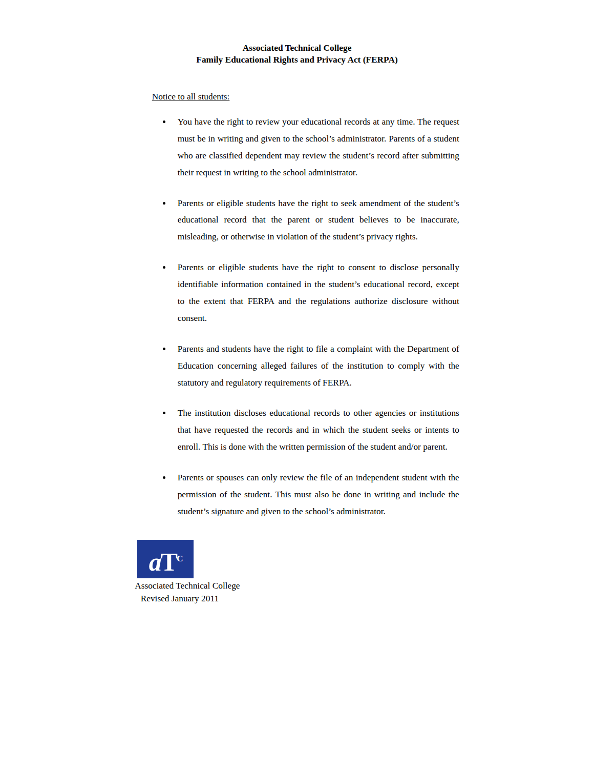Associated Technical College Family Educational Rights and Privacy Act (FERPA)
Notice to all students:
You have the right to review your educational records at any time. The request must be in writing and given to the school’s administrator. Parents of a student who are classified dependent may review the student’s record after submitting their request in writing to the school administrator.
Parents or eligible students have the right to seek amendment of the student’s educational record that the parent or student believes to be inaccurate, misleading, or otherwise in violation of the student’s privacy rights.
Parents or eligible students have the right to consent to disclose personally identifiable information contained in the student’s educational record, except to the extent that FERPA and the regulations authorize disclosure without consent.
Parents and students have the right to file a complaint with the Department of Education concerning alleged failures of the institution to comply with the statutory and regulatory requirements of FERPA.
The institution discloses educational records to other agencies or institutions that have requested the records and in which the student seeks or intents to enroll. This is done with the written permission of the student and/or parent.
Parents or spouses can only review the file of an independent student with the permission of the student. This must also be done in writing and include the student’s signature and given to the school’s administrator.
a TC
Associated Technical College Revised January 2011